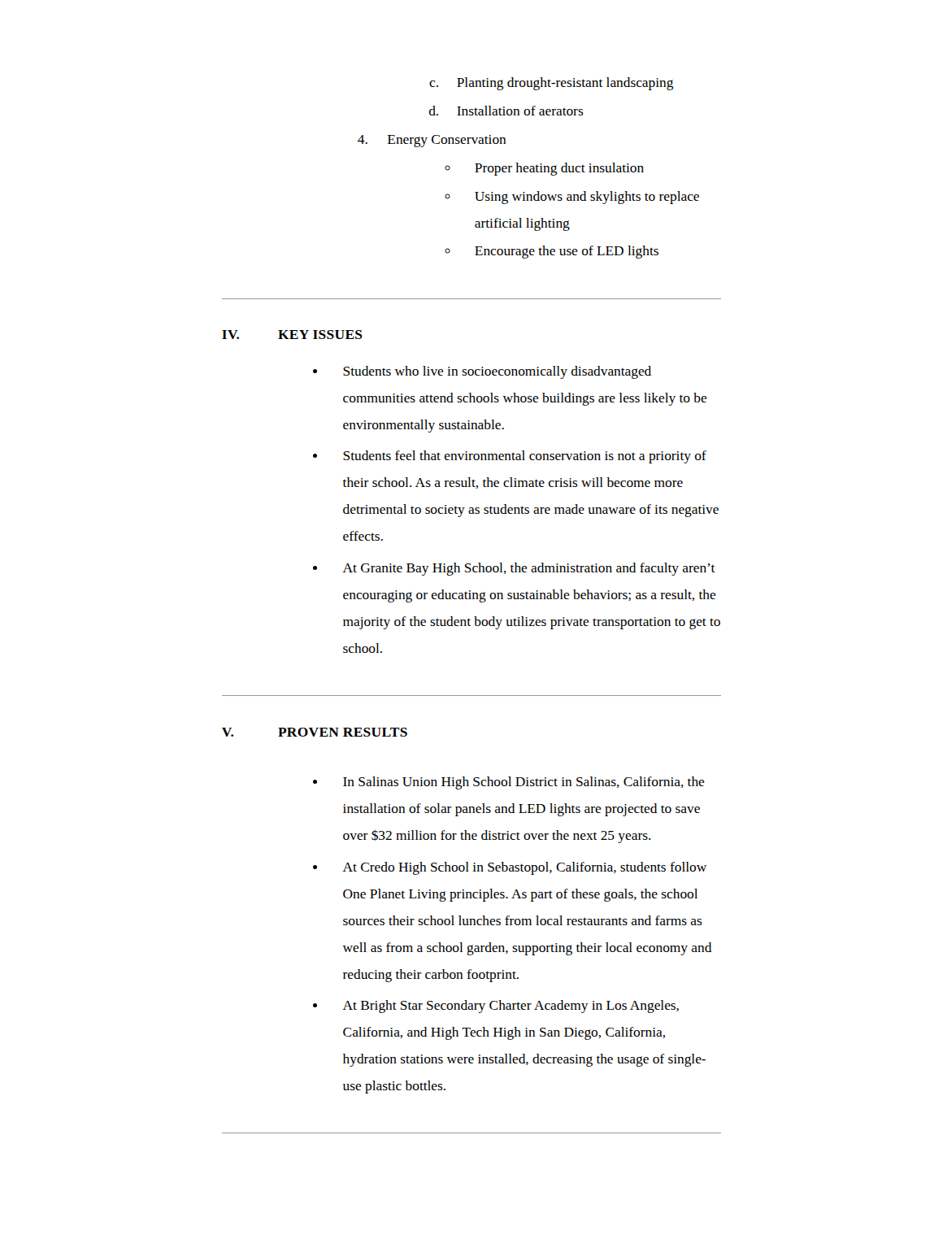Planting drought-resistant landscaping
Installation of aerators
Energy Conservation
Proper heating duct insulation
Using windows and skylights to replace artificial lighting
Encourage the use of LED lights
IV. KEY ISSUES
Students who live in socioeconomically disadvantaged communities attend schools whose buildings are less likely to be environmentally sustainable.
Students feel that environmental conservation is not a priority of their school. As a result, the climate crisis will become more detrimental to society as students are made unaware of its negative effects.
At Granite Bay High School, the administration and faculty aren’t encouraging or educating on sustainable behaviors; as a result, the majority of the student body utilizes private transportation to get to school.
V. PROVEN RESULTS
In Salinas Union High School District in Salinas, California, the installation of solar panels and LED lights are projected to save over $32 million for the district over the next 25 years.
At Credo High School in Sebastopol, California, students follow One Planet Living principles. As part of these goals, the school sources their school lunches from local restaurants and farms as well as from a school garden, supporting their local economy and reducing their carbon footprint.
At Bright Star Secondary Charter Academy in Los Angeles, California, and High Tech High in San Diego, California, hydration stations were installed, decreasing the usage of single-use plastic bottles.